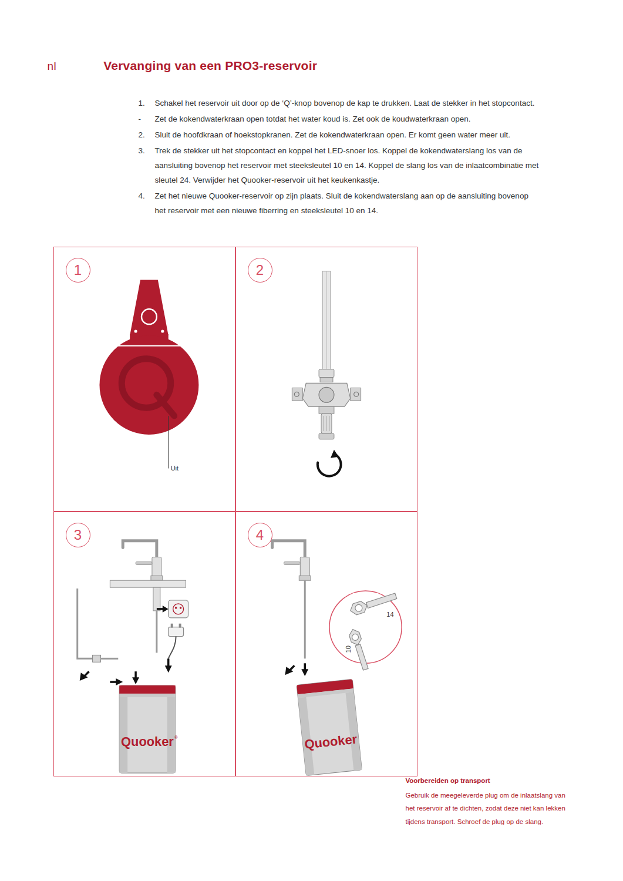nl
Vervanging van een PRO3-reservoir
1.
Schakel het reservoir uit door op de ‘Q’-knop bovenop de kap te drukken. Laat de stekker in het stopcontact.
-
Zet de kokendwaterkraan open totdat het water koud is. Zet ook de koudwaterkraan open.
2.
Sluit de hoofdkraan of hoekstopkranen. Zet de kokendwaterkraan open. Er komt geen water meer uit.
3.
Trek de stekker uit het stopcontact en koppel het LED-snoer los. Koppel de kokendwaterslang los van de aansluiting bovenop het reservoir met steeksleutel 10 en 14. Koppel de slang los van de inlaatcombinatie met sleutel 24. Verwijder het Quooker-reservoir uit het keukenkastje.
4.
Zet het nieuwe Quooker-reservoir op zijn plaats. Sluit de kokendwaterslang aan op de aansluiting bovenop het reservoir met een nieuwe fiberring en steeksleutel 10 en 14.
1
Uit
2
3
Quooker ®
4
Quooker 14 10
Voorbereiden op transport
Gebruik de meegeleverde plug om de inlaatslang van het reservoir af te dichten, zodat deze niet kan lekken tijdens transport. Schroef de plug op de slang.